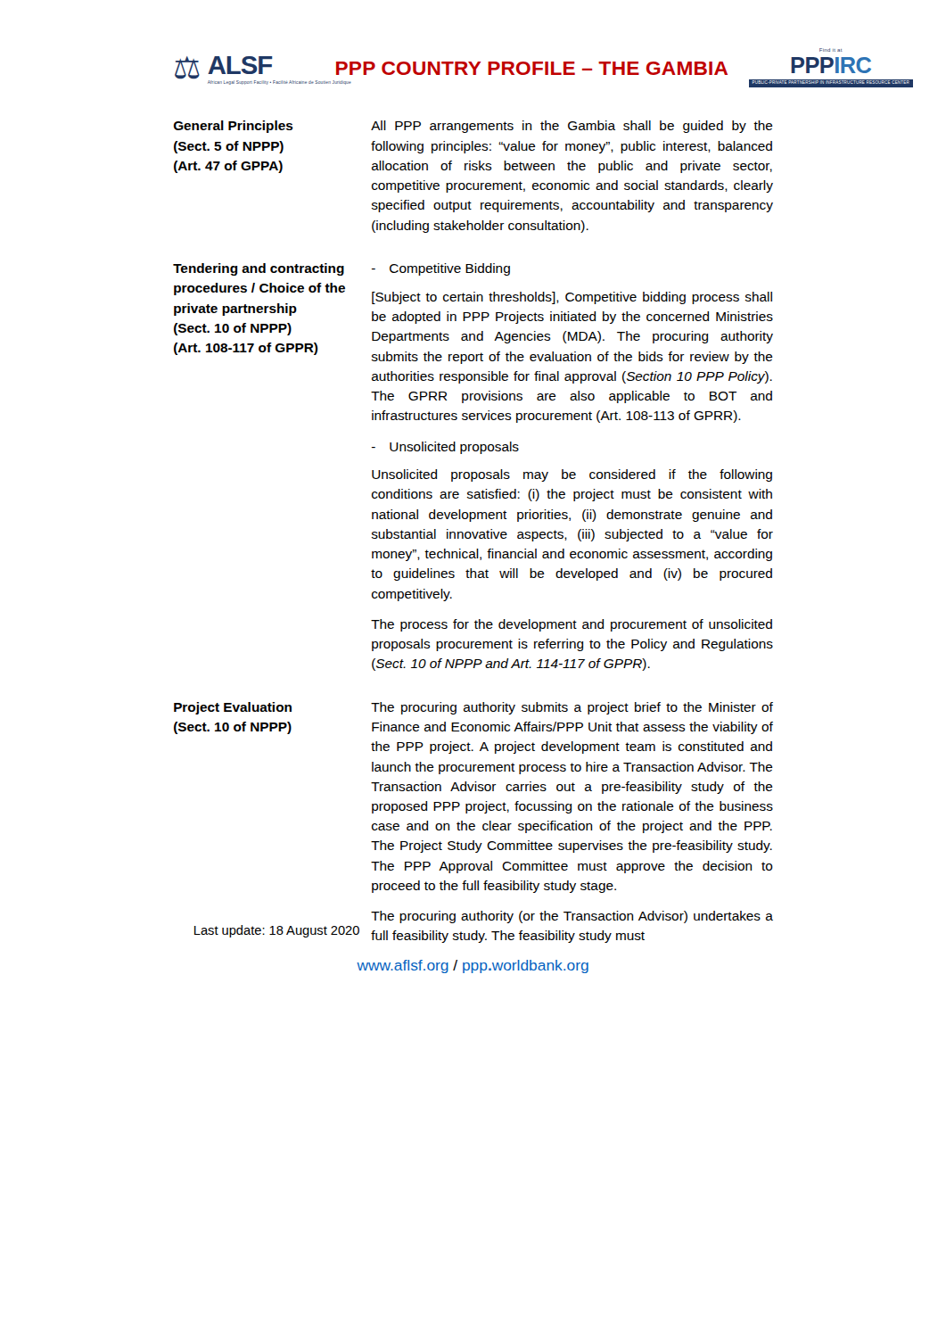⚖ ALSF African Legal Support Facility • Facilité Africaine de Soutien Juridique
PPP COUNTRY PROFILE – THE GAMBIA
Find it at
PPPIRC
PUBLIC-PRIVATE PARTNERSHIP IN INFRASTRUCTURE RESOURCE CENTER
| General Principles (Sect. 5 of NPPP) (Art. 47 of GPPA) | All PPP arrangements in the Gambia shall be guided by the following principles: “value for money”, public interest, balanced allocation of risks between the public and private sector, competitive procurement, economic and social standards, clearly specified output requirements, accountability and transparency (including stakeholder consultation). |
| Tendering and contracting procedures / Choice of the private partnership (Sect. 10 of NPPP) (Art. 108-117 of GPPR) | - Competitive Bidding [Subject to certain thresholds], Competitive bidding process shall be adopted in PPP Projects initiated by the concerned Ministries Departments and Agencies (MDA). The procuring authority submits the report of the evaluation of the bids for review by the authorities responsible for final approval ( Section 10 PPP Policy ). The GPRR provisions are also applicable to BOT and infrastructures services procurement (Art. 108-113 of GPRR). - Unsolicited proposals Unsolicited proposals may be considered if the following conditions are satisfied: (i) the project must be consistent with national development priorities, (ii) demonstrate genuine and substantial innovative aspects, (iii) subjected to a “value for money”, technical, financial and economic assessment, according to guidelines that will be developed and (iv) be procured competitively. The process for the development and procurement of unsolicited proposals procurement is referring to the Policy and Regulations ( Sect. 10 of NPPP and Art. 114-117 of GPPR ). |
| Project Evaluation (Sect. 10 of NPPP) | The procuring authority submits a project brief to the Minister of Finance and Economic Affairs/PPP Unit that assess the viability of the PPP project. A project development team is constituted and launch the procurement process to hire a Transaction Advisor. The Transaction Advisor carries out a pre-feasibility study of the proposed PPP project, focussing on the rationale of the business case and on the clear specification of the project and the PPP. The Project Study Committee supervises the pre-feasibility study. The PPP Approval Committee must approve the decision to proceed to the full feasibility study stage. The procuring authority (or the Transaction Advisor) undertakes a full feasibility study. The feasibility study must |
Last update: 18 August 2020
www.aflsf.org / ppp. worldbank.org